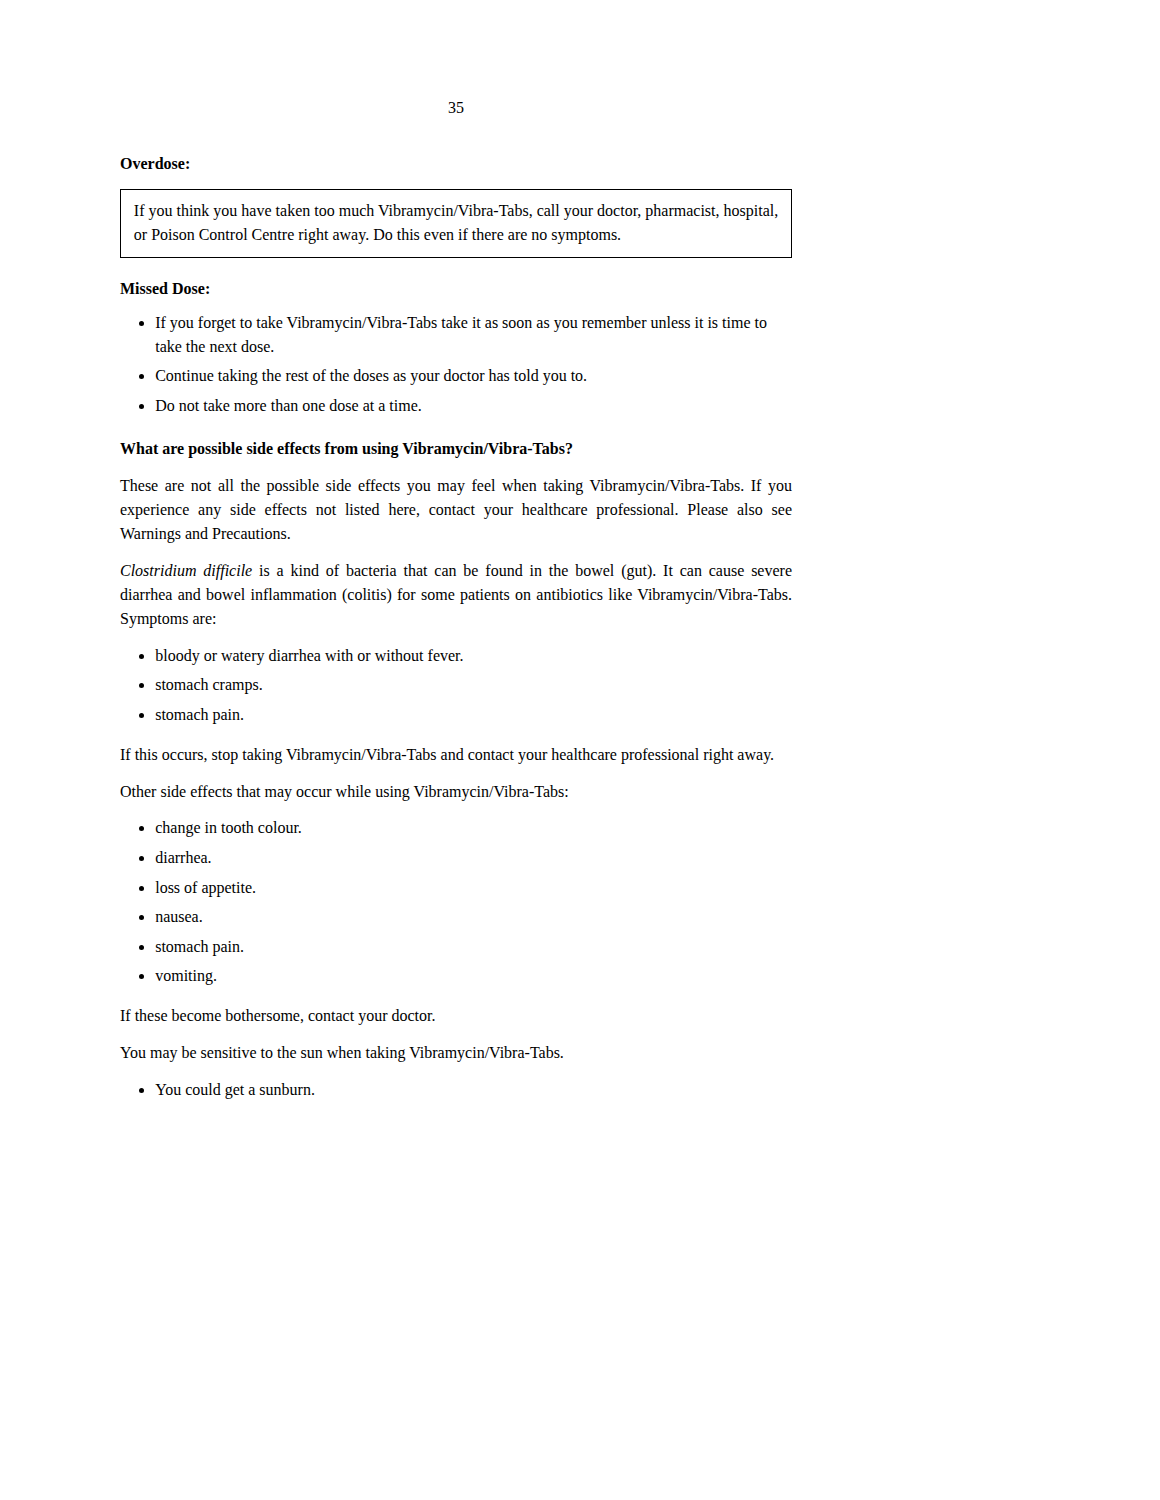35
Overdose:
If you think you have taken too much Vibramycin/Vibra-Tabs, call your doctor, pharmacist, hospital, or Poison Control Centre right away. Do this even if there are no symptoms.
Missed Dose:
If you forget to take Vibramycin/Vibra-Tabs take it as soon as you remember unless it is time to take the next dose.
Continue taking the rest of the doses as your doctor has told you to.
Do not take more than one dose at a time.
What are possible side effects from using Vibramycin/Vibra-Tabs?
These are not all the possible side effects you may feel when taking Vibramycin/Vibra-Tabs. If you experience any side effects not listed here, contact your healthcare professional. Please also see Warnings and Precautions.
Clostridium difficile is a kind of bacteria that can be found in the bowel (gut). It can cause severe diarrhea and bowel inflammation (colitis) for some patients on antibiotics like Vibramycin/Vibra-Tabs. Symptoms are:
bloody or watery diarrhea with or without fever.
stomach cramps.
stomach pain.
If this occurs, stop taking Vibramycin/Vibra-Tabs and contact your healthcare professional right away.
Other side effects that may occur while using Vibramycin/Vibra-Tabs:
change in tooth colour.
diarrhea.
loss of appetite.
nausea.
stomach pain.
vomiting.
If these become bothersome, contact your doctor.
You may be sensitive to the sun when taking Vibramycin/Vibra-Tabs.
You could get a sunburn.